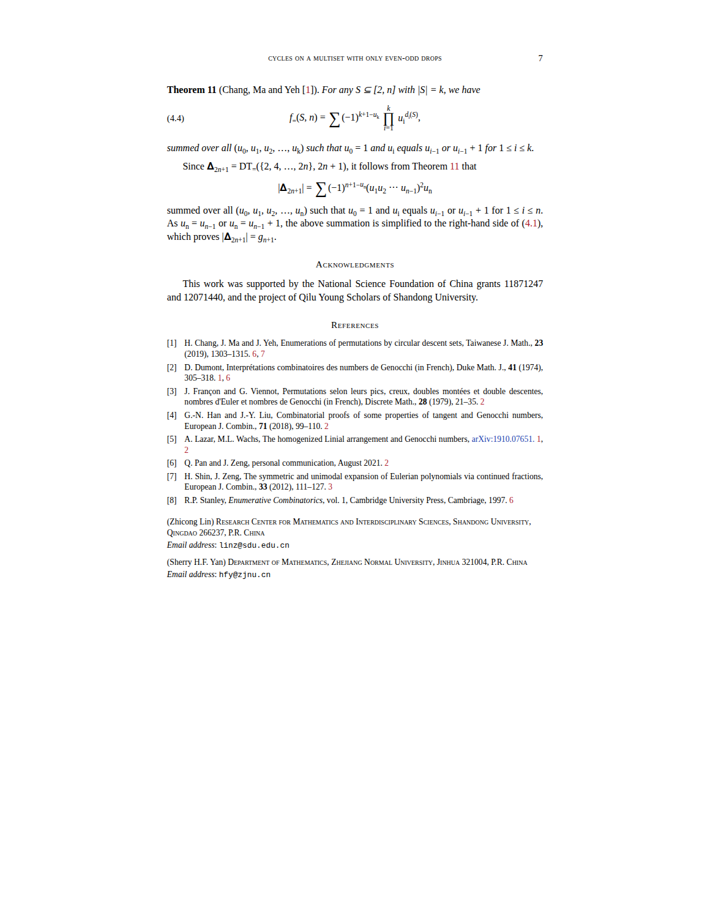cycles on a multiset with only even-odd drops 7
Theorem 11 (Chang, Ma and Yeh [1]). For any S ⊆ [2, n] with |S| = k, we have
(4.4) f=(S, n) = ∑(−1)k+1−uk k
∏
i=1 uidi(S),
summed over all (u0, u1, u2, …, uk) such that u0 = 1 and ui equals ui−1 or ui−1 + 1 for 1 ≤ i ≤ k.
Since 𝚫2n+1 = DT=({2, 4, …, 2n}, 2n + 1), it follows from Theorem 11 that
|𝚫2n+1| = ∑(−1)n+1−un(u1u2 ··· un−1)2un
summed over all (u0, u1, u2, …, un) such that u0 = 1 and ui equals ui−1 or ui−1 + 1 for 1 ≤ i ≤ n. As un = un−1 or un = un−1 + 1, the above summation is simplified to the right-hand side of (4.1), which proves |𝚫2n+1| = gn+1.
Acknowledgments
This work was supported by the National Science Foundation of China grants 11871247 and 12071440, and the project of Qilu Young Scholars of Shandong University.
References
[1] H. Chang, J. Ma and J. Yeh, Enumerations of permutations by circular descent sets, Taiwanese J. Math., 23 (2019), 1303–1315. 6, 7
[2] D. Dumont, Interprétations combinatoires des numbers de Genocchi (in French), Duke Math. J., 41 (1974), 305–318. 1, 6
[3] J. Françon and G. Viennot, Permutations selon leurs pics, creux, doubles montées et double descentes, nombres d'Euler et nombres de Genocchi (in French), Discrete Math., 28 (1979), 21–35. 2
[4] G.-N. Han and J.-Y. Liu, Combinatorial proofs of some properties of tangent and Genocchi numbers, European J. Combin., 71 (2018), 99–110. 2
[5] A. Lazar, M.L. Wachs, The homogenized Linial arrangement and Genocchi numbers, arXiv:1910.07651. 1, 2
[6] Q. Pan and J. Zeng, personal communication, August 2021. 2
[7] H. Shin, J. Zeng, The symmetric and unimodal expansion of Eulerian polynomials via continued fractions, European J. Combin., 33 (2012), 111–127. 3
[8] R.P. Stanley, Enumerative Combinatorics, vol. 1, Cambridge University Press, Cambriage, 1997. 6
(Zhicong Lin) Research Center for Mathematics and Interdisciplinary Sciences, Shandong University, Qingdao 266237, P.R. China
Email address: linz@sdu.edu.cn
(Sherry H.F. Yan) Department of Mathematics, Zhejiang Normal University, Jinhua 321004, P.R. China
Email address: hfy@zjnu.cn